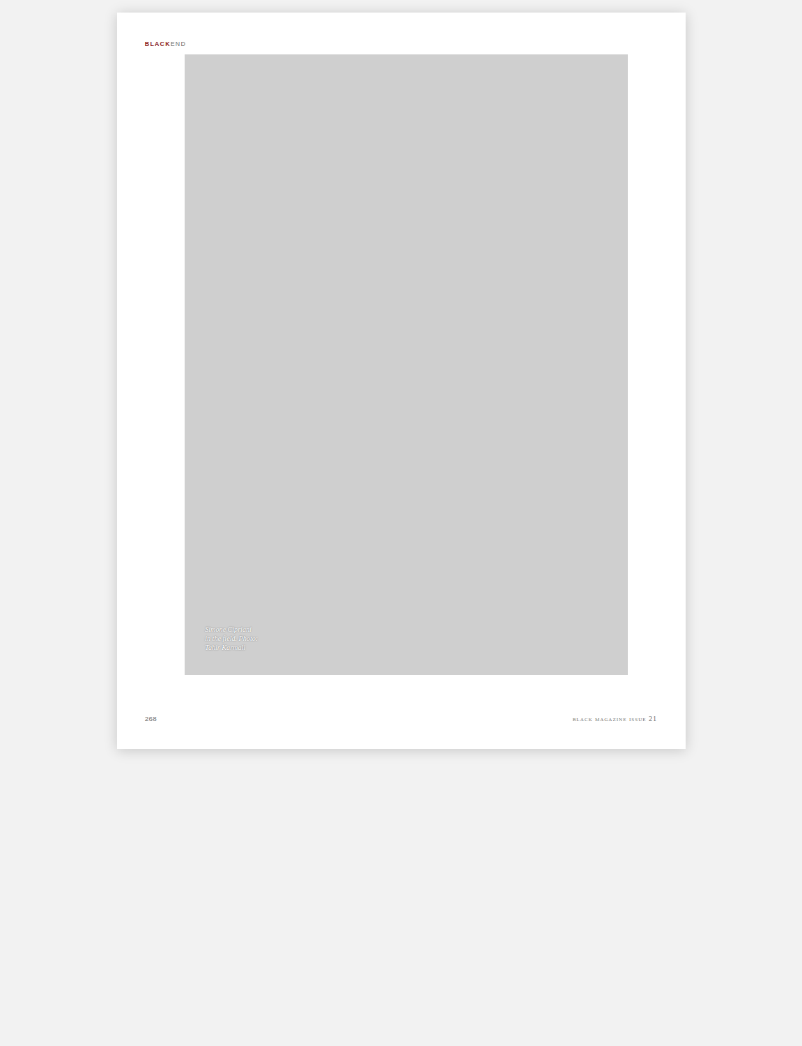Black End
Simone Cipriani
in the field. Photo:
Tahir Karmali
268
Black Magazine Issue 21